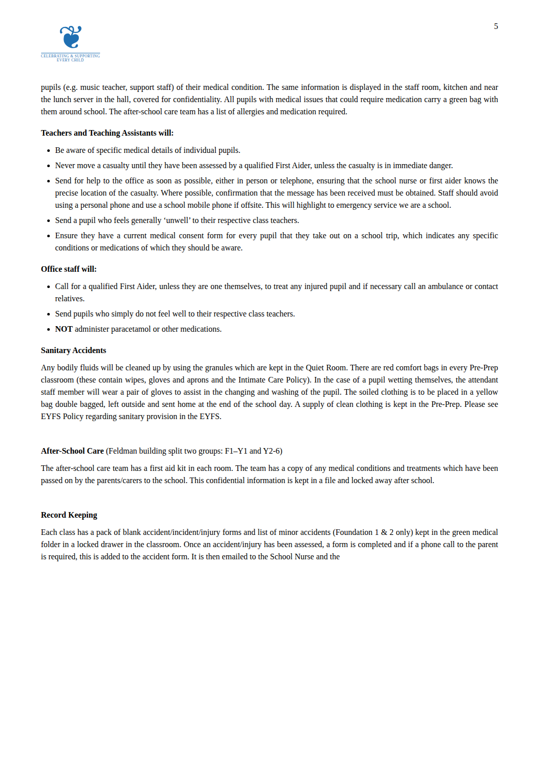❦
Celebrating & Supporting
Every Child
5
pupils (e.g. music teacher, support staff) of their medical condition. The same information is displayed in the staff room, kitchen and near the lunch server in the hall, covered for confidentiality. All pupils with medical issues that could require medication carry a green bag with them around school. The after-school care team has a list of allergies and medication required.
Teachers and Teaching Assistants will:
Be aware of specific medical details of individual pupils.
Never move a casualty until they have been assessed by a qualified First Aider, unless the casualty is in immediate danger.
Send for help to the office as soon as possible, either in person or telephone, ensuring that the school nurse or first aider knows the precise location of the casualty. Where possible, confirmation that the message has been received must be obtained. Staff should avoid using a personal phone and use a school mobile phone if offsite. This will highlight to emergency service we are a school.
Send a pupil who feels generally ‘unwell’ to their respective class teachers.
Ensure they have a current medical consent form for every pupil that they take out on a school trip, which indicates any specific conditions or medications of which they should be aware.
Office staff will:
Call for a qualified First Aider, unless they are one themselves, to treat any injured pupil and if necessary call an ambulance or contact relatives.
Send pupils who simply do not feel well to their respective class teachers.
NOT administer paracetamol or other medications.
Sanitary Accidents
Any bodily fluids will be cleaned up by using the granules which are kept in the Quiet Room. There are red comfort bags in every Pre-Prep classroom (these contain wipes, gloves and aprons and the Intimate Care Policy). In the case of a pupil wetting themselves, the attendant staff member will wear a pair of gloves to assist in the changing and washing of the pupil. The soiled clothing is to be placed in a yellow bag double bagged, left outside and sent home at the end of the school day. A supply of clean clothing is kept in the Pre-Prep. Please see EYFS Policy regarding sanitary provision in the EYFS.
After-School Care (Feldman building split two groups: F1–Y1 and Y2-6)
The after-school care team has a first aid kit in each room. The team has a copy of any medical conditions and treatments which have been passed on by the parents/carers to the school. This confidential information is kept in a file and locked away after school.
Record Keeping
Each class has a pack of blank accident/incident/injury forms and list of minor accidents (Foundation 1 & 2 only) kept in the green medical folder in a locked drawer in the classroom. Once an accident/injury has been assessed, a form is completed and if a phone call to the parent is required, this is added to the accident form. It is then emailed to the School Nurse and the